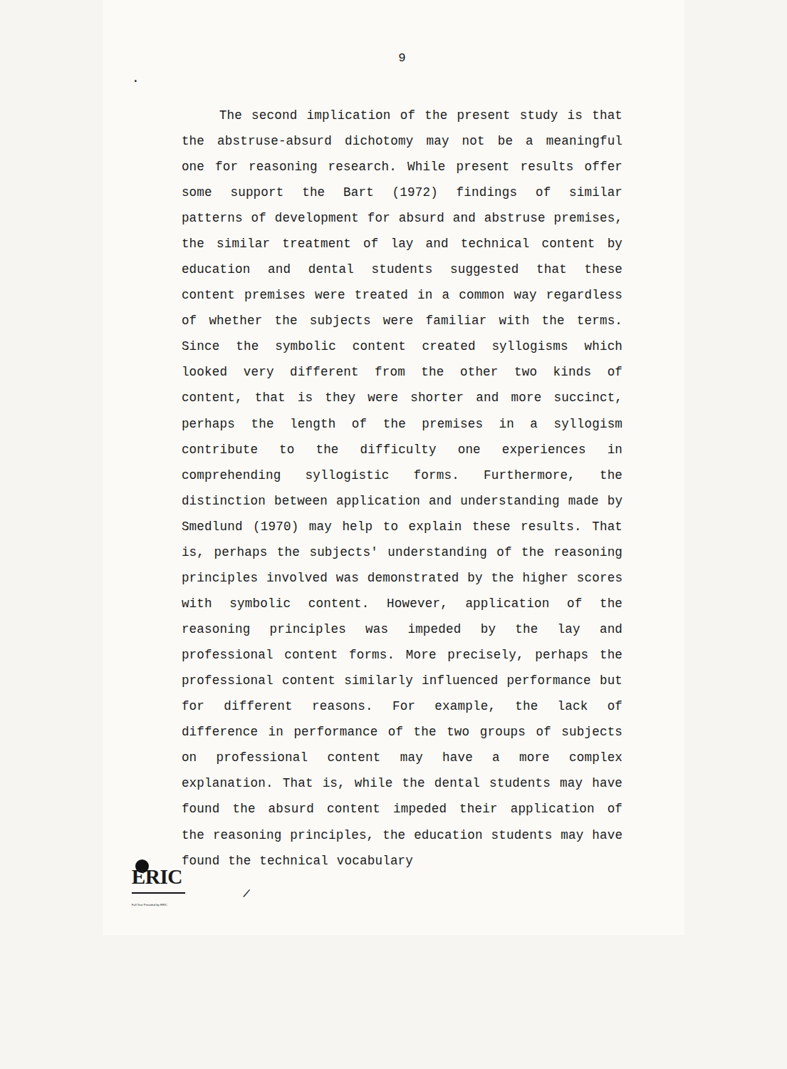9
.
The second implication of the present study is that the abstruse-absurd dichotomy may not be a meaningful one for reasoning research. While present results offer some support the Bart (1972) findings of similar patterns of development for absurd and abstruse premises, the similar treatment of lay and technical content by education and dental students suggested that these content premises were treated in a common way regardless of whether the subjects were familiar with the terms. Since the symbolic content created syllogisms which looked very different from the other two kinds of content, that is they were shorter and more succinct, perhaps the length of the premises in a syllogism contribute to the difficulty one experiences in comprehending syllogistic forms. Furthermore, the distinction between application and understanding made by Smedlund (1970) may help to explain these results. That is, perhaps the subjects' understanding of the reasoning principles involved was demonstrated by the higher scores with symbolic content. However, application of the reasoning principles was impeded by the lay and professional content forms. More precisely, perhaps the professional content similarly influenced performance but for different reasons. For example, the lack of difference in performance of the two groups of subjects on professional content may have a more complex explanation. That is, while the dental students may have found the absurd content impeded their application of the reasoning principles, the education students may have found the technical vocabulary
ERIC
Full Text Provided by ERIC
/